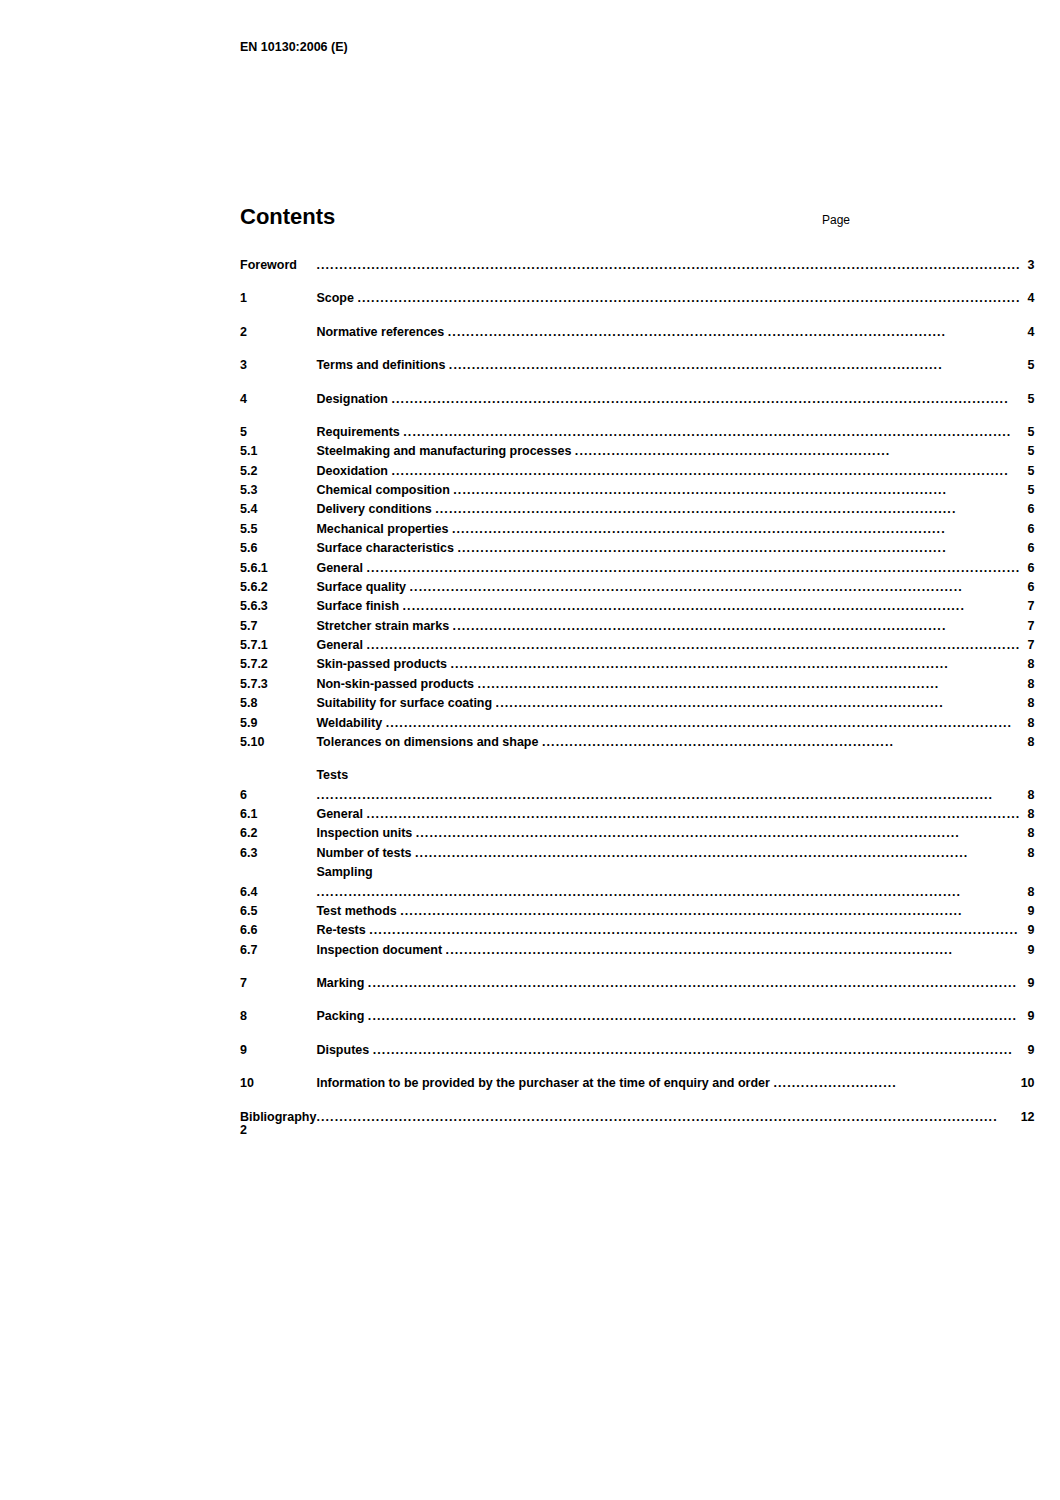Licensed Copy: Wang Bin, na, Fri Mar 23 00:28:18 GMT+00:00 2007, Uncontrolled Copy, (c) BSI
EN 10130:2006 (E)
Contents
Page
| Foreword | .......................................................................................................................................................... | 3 |
| 1 | Scope ................................................................................................................................................. | 4 |
| 2 | Normative references ............................................................................................................. | 4 |
| 3 | Terms and definitions ............................................................................................................ | 5 |
| 4 | Designation ....................................................................................................................................... | 5 |
| 5 | Requirements ..................................................................................................................................... | 5 |
| 5.1 | Steelmaking and manufacturing processes ..................................................................... | 5 |
| 5.2 | Deoxidation ....................................................................................................................................... | 5 |
| 5.3 | Chemical composition ............................................................................................................ | 5 |
| 5.4 | Delivery conditions .................................................................................................................. | 6 |
| 5.5 | Mechanical properties ............................................................................................................ | 6 |
| 5.6 | Surface characteristics ........................................................................................................... | 6 |
| 5.6.1 | General ............................................................................................................................................... | 6 |
| 5.6.2 | Surface quality ......................................................................................................................... | 6 |
| 5.6.3 | Surface finish ........................................................................................................................... | 7 |
| 5.7 | Stretcher strain marks ............................................................................................................ | 7 |
| 5.7.1 | General ............................................................................................................................................... | 7 |
| 5.7.2 | Skin-passed products ............................................................................................................. | 8 |
| 5.7.3 | Non-skin-passed products ..................................................................................................... | 8 |
| 5.8 | Suitability for surface coating .................................................................................................. | 8 |
| 5.9 | Weldability ......................................................................................................................................... | 8 |
| 5.10 | Tolerances on dimensions and shape ............................................................................. | 8 |
| 6 | Tests .................................................................................................................................................... | 8 |
| 6.1 | General ............................................................................................................................................... | 8 |
| 6.2 | Inspection units ....................................................................................................................... | 8 |
| 6.3 | Number of tests ......................................................................................................................... | 8 |
| 6.4 | Sampling ............................................................................................................................................. | 8 |
| 6.5 | Test methods ........................................................................................................................... | 9 |
| 6.6 | Re-tests .............................................................................................................................................. | 9 |
| 6.7 | Inspection document ............................................................................................................... | 9 |
| 7 | Marking .............................................................................................................................................. | 9 |
| 8 | Packing .............................................................................................................................................. | 9 |
| 9 | Disputes ............................................................................................................................................ | 9 |
| 10 | Information to be provided by the purchaser at the time of enquiry and order ........................... | 10 |
| Bibliography | ..................................................................................................................................................... | 12 |
2